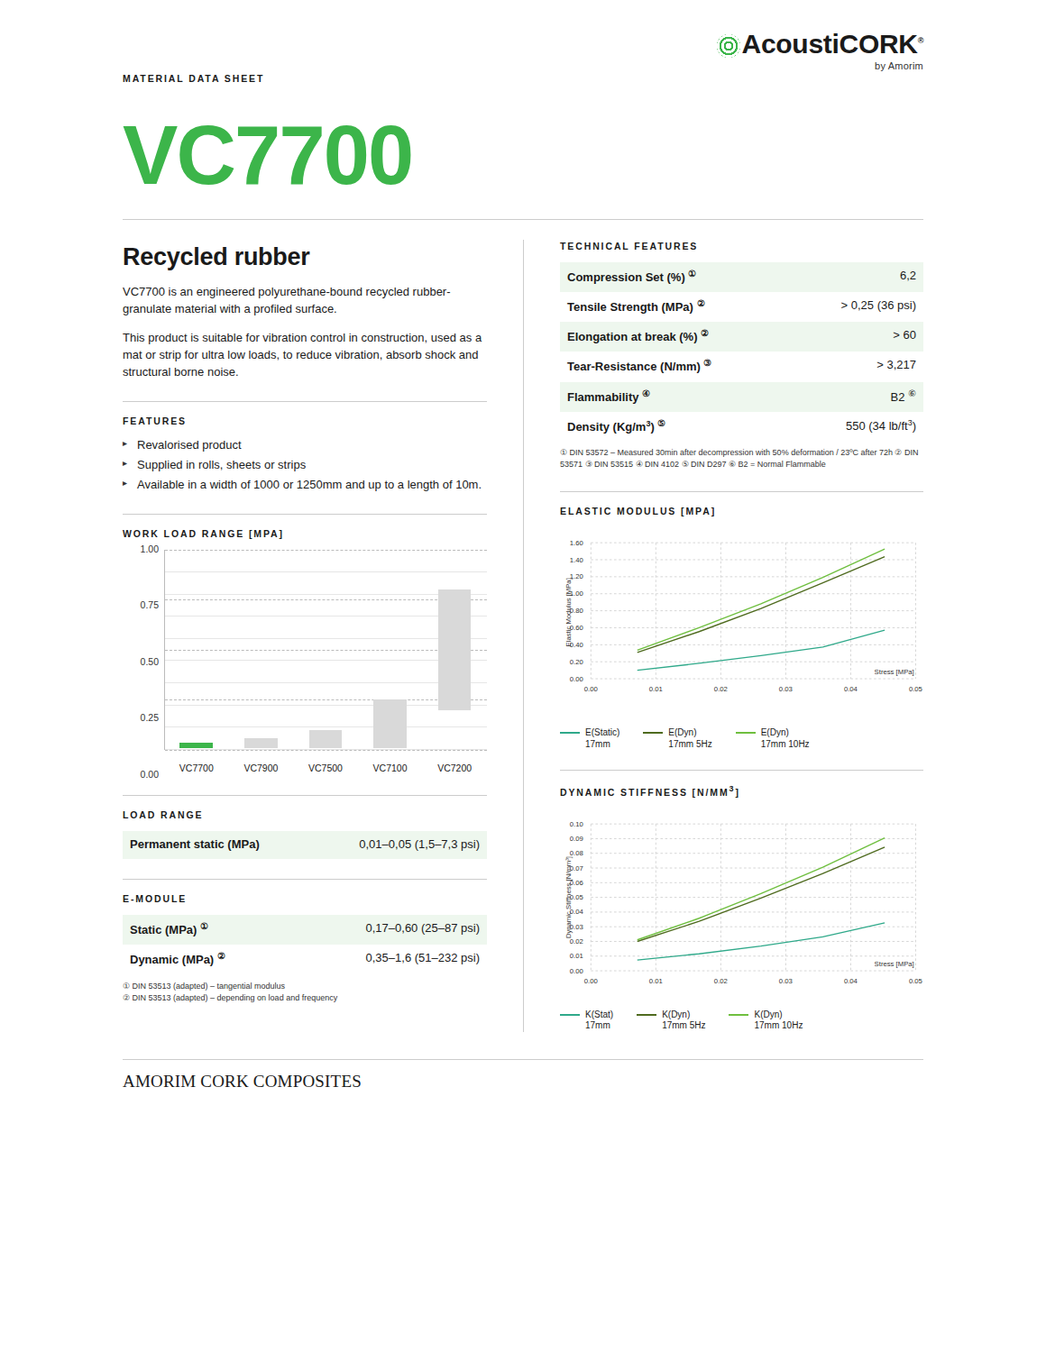MATERIAL DATA SHEET
Acousti CORK®
by Amorim
VC7700
Recycled rubber
VC7700 is an engineered polyurethane-bound recycled rubber-granulate material with a profiled surface.
This product is suitable for vibration control in construction, used as a mat or strip for ultra low loads, to reduce vibration, absorb shock and structural borne noise.
FEATURES
Revalorised product
Supplied in rolls, sheets or strips
Available in a width of 1000 or 1250mm and up to a length of 10m.
WORK LOAD RANGE [MPA]
1.00
0.75
0.50
0.25
0.00
VC7700 VC7900 VC7500 VC7100 VC7200
LOAD RANGE
| Permanent static (MPa) | 0,01–0,05 (1,5–7,3 psi) |
E-MODULE
| Static (MPa) ① | 0,17–0,60 (25–87 psi) |
| Dynamic (MPa) ② | 0,35–1,6 (51–232 psi) |
① DIN 53513 (adapted) – tangential modulus
② DIN 53513 (adapted) – depending on load and frequency
TECHNICAL FEATURES
| Compression Set (%) ① | 6,2 |
| Tensile Strength (MPa) ② | > 0,25 (36 psi) |
| Elongation at break (%) ② | > 60 |
| Tear-Resistance (N/mm) ③ | > 3,217 |
| Flammability ④ | B2 ⑥ |
| Density (Kg/m 3 ) ⑤ | 550 (34 lb/ft 3 ) |
① DIN 53572 – Measured 30min after decompression with 50% deformation / 23ºC after 72h ② DIN 53571 ③ DIN 53515 ④ DIN 4102 ⑤ DIN D297 ⑥ B2 = Normal Flammable
ELASTIC MODULUS [MPA]
1.60 1.40 1.20 1.00 0.80 0.60 0.40 0.20 0.00 Elastic Modulus [MPa] 0.00 0.01 0.02 0.03 0.04 0.05 Stress [MPa]
E(Static)
17mm
E(Dyn)
17mm 5Hz
E(Dyn)
17mm 10Hz
DYNAMIC STIFFNESS [N/MM3]
0.10 0.09 0.08 0.07 0.06 0.05 0.04 0.03 0.02 0.01 0.00 Dynamic Stiffness [N/mm³] 0.00 0.01 0.02 0.03 0.04 0.05 Stress [MPa]
K(Stat)
17mm
K(Dyn)
17mm 5Hz
K(Dyn)
17mm 10Hz
AMORIM CORK COMPOSITES